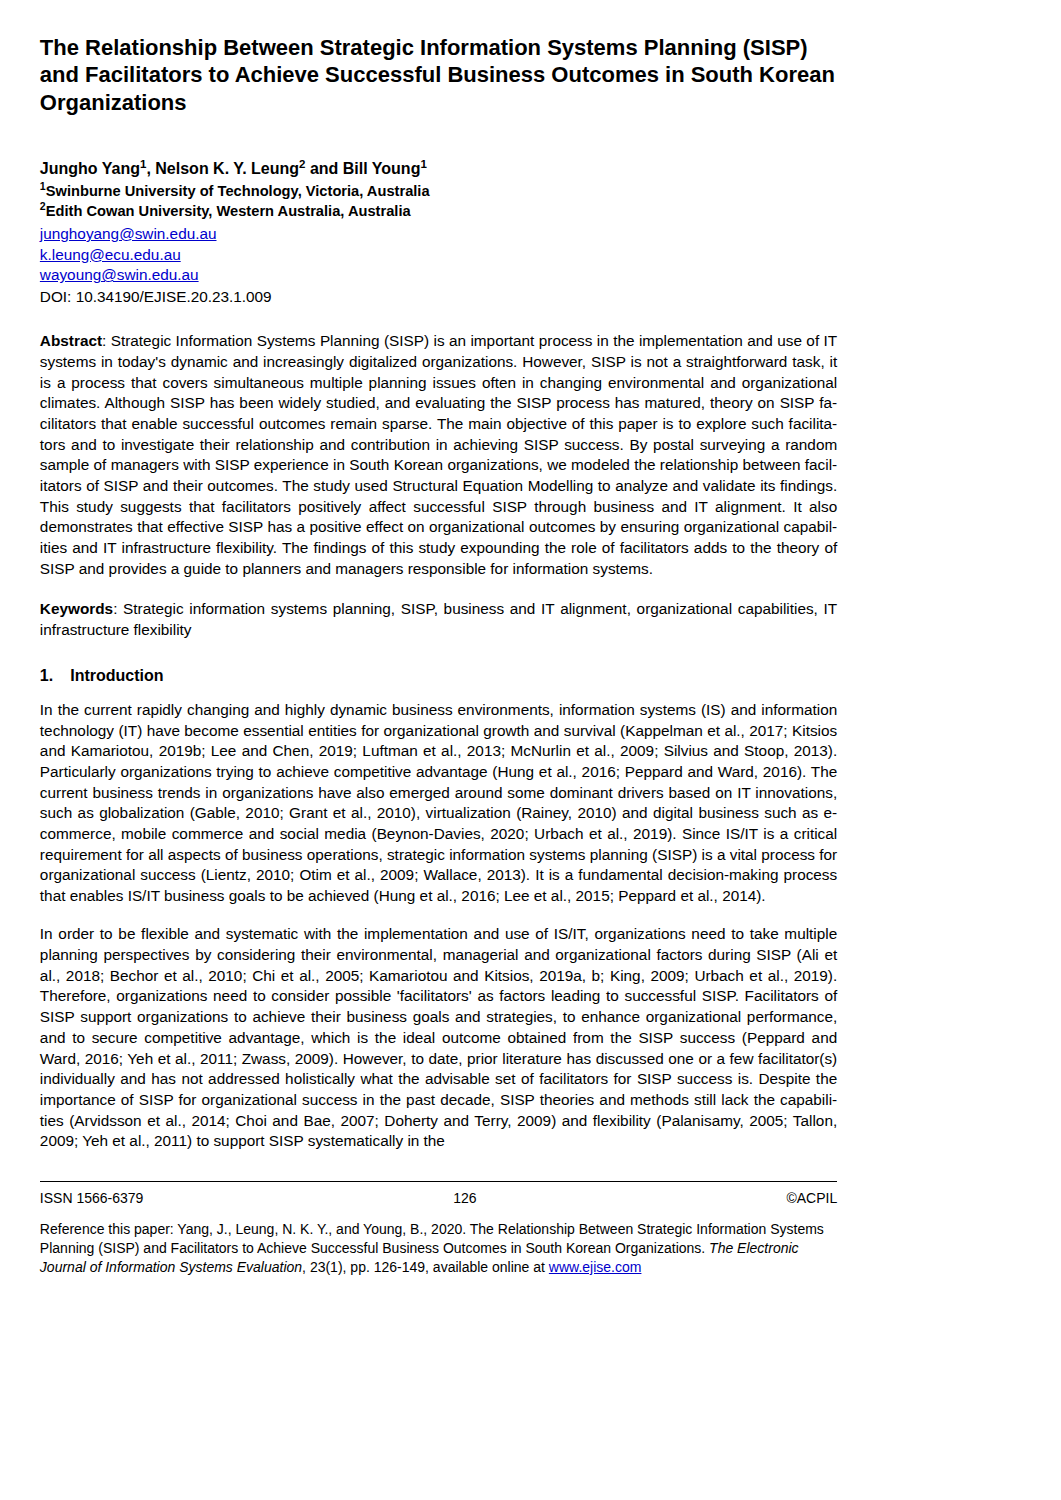The Relationship Between Strategic Information Systems Planning (SISP) and Facilitators to Achieve Successful Business Outcomes in South Korean Organizations
Jungho Yang1, Nelson K. Y. Leung2 and Bill Young1
1Swinburne University of Technology, Victoria, Australia
2Edith Cowan University, Western Australia, Australia
junghoyang@swin.edu.au k.leung@ecu.edu.au wayoung@swin.edu.au
DOI: 10.34190/EJISE.20.23.1.009
Abstract: Strategic Information Systems Planning (SISP) is an important process in the implementation and use of IT systems in today's dynamic and increasingly digitalized organizations. However, SISP is not a straightforward task, it is a process that covers simultaneous multiple planning issues often in changing environmental and organizational climates. Although SISP has been widely studied, and evaluating the SISP process has matured, theory on SISP facilitators that enable successful outcomes remain sparse. The main objective of this paper is to explore such facilitators and to investigate their relationship and contribution in achieving SISP success. By postal surveying a random sample of managers with SISP experience in South Korean organizations, we modeled the relationship between facilitators of SISP and their outcomes. The study used Structural Equation Modelling to analyze and validate its findings. This study suggests that facilitators positively affect successful SISP through business and IT alignment. It also demonstrates that effective SISP has a positive effect on organizational outcomes by ensuring organizational capabilities and IT infrastructure flexibility. The findings of this study expounding the role of facilitators adds to the theory of SISP and provides a guide to planners and managers responsible for information systems.
Keywords: Strategic information systems planning, SISP, business and IT alignment, organizational capabilities, IT infrastructure flexibility
1. Introduction
In the current rapidly changing and highly dynamic business environments, information systems (IS) and information technology (IT) have become essential entities for organizational growth and survival (Kappelman et al., 2017; Kitsios and Kamariotou, 2019b; Lee and Chen, 2019; Luftman et al., 2013; McNurlin et al., 2009; Silvius and Stoop, 2013). Particularly organizations trying to achieve competitive advantage (Hung et al., 2016; Peppard and Ward, 2016). The current business trends in organizations have also emerged around some dominant drivers based on IT innovations, such as globalization (Gable, 2010; Grant et al., 2010), virtualization (Rainey, 2010) and digital business such as e-commerce, mobile commerce and social media (Beynon-Davies, 2020; Urbach et al., 2019). Since IS/IT is a critical requirement for all aspects of business operations, strategic information systems planning (SISP) is a vital process for organizational success (Lientz, 2010; Otim et al., 2009; Wallace, 2013). It is a fundamental decision-making process that enables IS/IT business goals to be achieved (Hung et al., 2016; Lee et al., 2015; Peppard et al., 2014).
In order to be flexible and systematic with the implementation and use of IS/IT, organizations need to take multiple planning perspectives by considering their environmental, managerial and organizational factors during SISP (Ali et al., 2018; Bechor et al., 2010; Chi et al., 2005; Kamariotou and Kitsios, 2019a, b; King, 2009; Urbach et al., 2019). Therefore, organizations need to consider possible 'facilitators' as factors leading to successful SISP. Facilitators of SISP support organizations to achieve their business goals and strategies, to enhance organizational performance, and to secure competitive advantage, which is the ideal outcome obtained from the SISP success (Peppard and Ward, 2016; Yeh et al., 2011; Zwass, 2009). However, to date, prior literature has discussed one or a few facilitator(s) individually and has not addressed holistically what the advisable set of facilitators for SISP success is. Despite the importance of SISP for organizational success in the past decade, SISP theories and methods still lack the capabilities (Arvidsson et al., 2014; Choi and Bae, 2007; Doherty and Terry, 2009) and flexibility (Palanisamy, 2005; Tallon, 2009; Yeh et al., 2011) to support SISP systematically in the
ISSN 1566-6379 126 ©ACPIL
Reference this paper: Yang, J., Leung, N. K. Y., and Young, B., 2020. The Relationship Between Strategic Information Systems Planning (SISP) and Facilitators to Achieve Successful Business Outcomes in South Korean Organizations. The Electronic Journal of Information Systems Evaluation, 23(1), pp. 126-149, available online at www.ejise.com